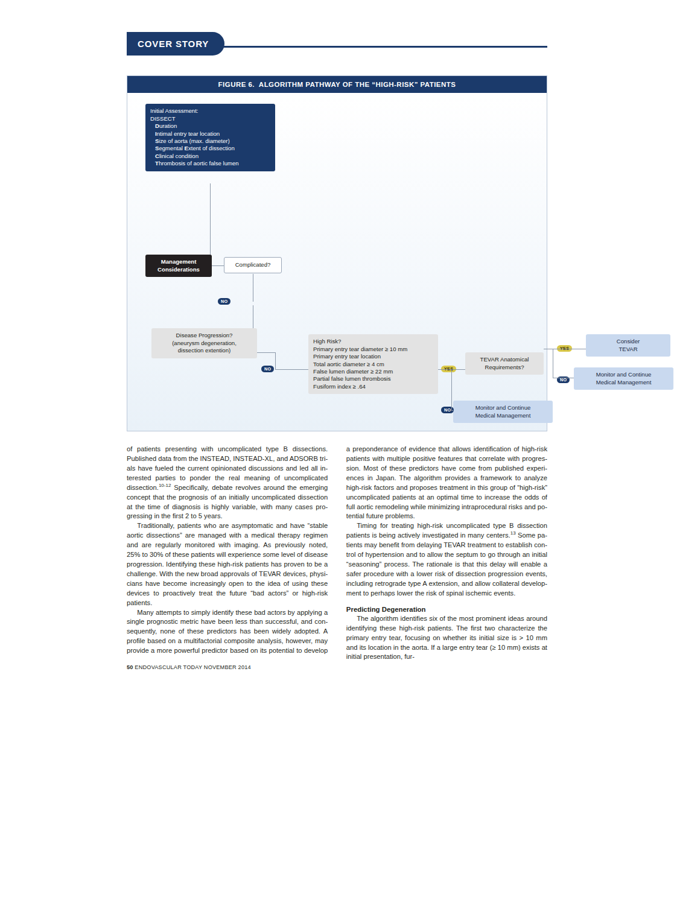COVER STORY
FIGURE 6. ALGORITHM PATHWAY OF THE “HIGH-RISK” PATIENTS
Initial Assessment:
DISSECT
Duration
Intimal entry tear location
Size of aorta (max. diameter)
Segmental Extent of dissection
Clinical condition
Thrombosis of aortic false lumen
Management
Considerations
Complicated?
Disease Progression?
(aneurysm degeneration,
dissection extention)
High Risk?
Primary entry tear diameter ≥ 10 mm
Primary entry tear location
Total aortic diameter ≥ 4 cm
False lumen diameter ≥ 22 mm
Partial false lumen thrombosis
Fusiform index ≥ .64
TEVAR Anatomical
Requirements?
Consider
TEVAR
Monitor and Continue
Medical Management
Monitor and Continue
Medical Management
NO NO YES NO YES NO
of patients presenting with uncomplicated type B dissections. Published data from the INSTEAD, INSTEAD-XL, and ADSORB trials have fueled the current opinionated discussions and led all interested parties to ponder the real meaning of uncomplicated dissection.10-12 Specifically, debate revolves around the emerging concept that the prognosis of an initially uncomplicated dissection at the time of diagnosis is highly variable, with many cases progressing in the first 2 to 5 years.
Traditionally, patients who are asymptomatic and have “stable aortic dissections” are managed with a medical therapy regimen and are regularly monitored with imaging. As previously noted, 25% to 30% of these patients will experience some level of disease progression. Identifying these high-risk patients has proven to be a challenge. With the new broad approvals of TEVAR devices, physicians have become increasingly open to the idea of using these devices to proactively treat the future “bad actors” or high-risk patients.
Many attempts to simply identify these bad actors by applying a single prognostic metric have been less than successful, and consequently, none of these predictors has been widely adopted. A profile based on a multifactorial composite analysis, however, may provide a more powerful predictor based on its potential to develop a preponderance of evidence that allows identification of high-risk patients with multiple positive features that correlate with progression. Most of these predictors have come from published experiences in Japan. The algorithm provides a framework to analyze high-risk factors and proposes treatment in this group of “high-risk” uncomplicated patients at an optimal time to increase the odds of full aortic remodeling while minimizing intraprocedural risks and potential future problems.
Timing for treating high-risk uncomplicated type B dissection patients is being actively investigated in many centers.13 Some patients may benefit from delaying TEVAR treatment to establish control of hypertension and to allow the septum to go through an initial “seasoning” process. The rationale is that this delay will enable a safer procedure with a lower risk of dissection progression events, including retrograde type A extension, and allow collateral development to perhaps lower the risk of spinal ischemic events.
Predicting Degeneration
The algorithm identifies six of the most prominent ideas around identifying these high-risk patients. The first two characterize the primary entry tear, focusing on whether its initial size is > 10 mm and its location in the aorta. If a large entry tear (≥ 10 mm) exists at initial presentation, fur-
50 ENDOVASCULAR TODAY NOVEMBER 2014